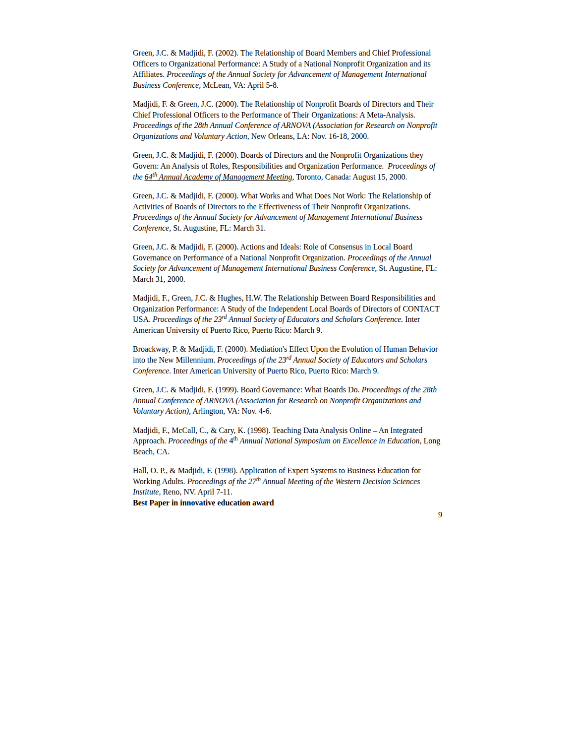Green, J.C. & Madjidi, F. (2002). The Relationship of Board Members and Chief Professional Officers to Organizational Performance: A Study of a National Nonprofit Organization and its Affiliates. Proceedings of the Annual Society for Advancement of Management International Business Conference, McLean, VA: April 5-8.
Madjidi, F. & Green, J.C. (2000). The Relationship of Nonprofit Boards of Directors and Their Chief Professional Officers to the Performance of Their Organizations: A Meta-Analysis. Proceedings of the 28th Annual Conference of ARNOVA (Association for Research on Nonprofit Organizations and Voluntary Action, New Orleans, LA: Nov. 16-18, 2000.
Green, J.C. & Madjidi, F. (2000). Boards of Directors and the Nonprofit Organizations they Govern: An Analysis of Roles, Responsibilities and Organization Performance. Proceedings of the 64th Annual Academy of Management Meeting, Toronto, Canada: August 15, 2000.
Green, J.C. & Madjidi, F. (2000). What Works and What Does Not Work: The Relationship of Activities of Boards of Directors to the Effectiveness of Their Nonprofit Organizations. Proceedings of the Annual Society for Advancement of Management International Business Conference, St. Augustine, FL: March 31.
Green, J.C. & Madjidi, F. (2000). Actions and Ideals: Role of Consensus in Local Board Governance on Performance of a National Nonprofit Organization. Proceedings of the Annual Society for Advancement of Management International Business Conference, St. Augustine, FL: March 31, 2000.
Madjidi, F., Green, J.C. & Hughes, H.W. The Relationship Between Board Responsibilities and Organization Performance: A Study of the Independent Local Boards of Directors of CONTACT USA. Proceedings of the 23rd Annual Society of Educators and Scholars Conference. Inter American University of Puerto Rico, Puerto Rico: March 9.
Broackway, P. & Madjidi, F. (2000). Mediation's Effect Upon the Evolution of Human Behavior into the New Millennium. Proceedings of the 23rd Annual Society of Educators and Scholars Conference. Inter American University of Puerto Rico, Puerto Rico: March 9.
Green, J.C. & Madjidi, F. (1999). Board Governance: What Boards Do. Proceedings of the 28th Annual Conference of ARNOVA (Association for Research on Nonprofit Organizations and Voluntary Action), Arlington, VA: Nov. 4-6.
Madjidi, F., McCall, C., & Cary, K. (1998). Teaching Data Analysis Online – An Integrated Approach. Proceedings of the 4th Annual National Symposium on Excellence in Education, Long Beach, CA.
Hall, O. P., & Madjidi, F. (1998). Application of Expert Systems to Business Education for Working Adults. Proceedings of the 27th Annual Meeting of the Western Decision Sciences Institute, Reno, NV. April 7-11.
Best Paper in innovative education award
9